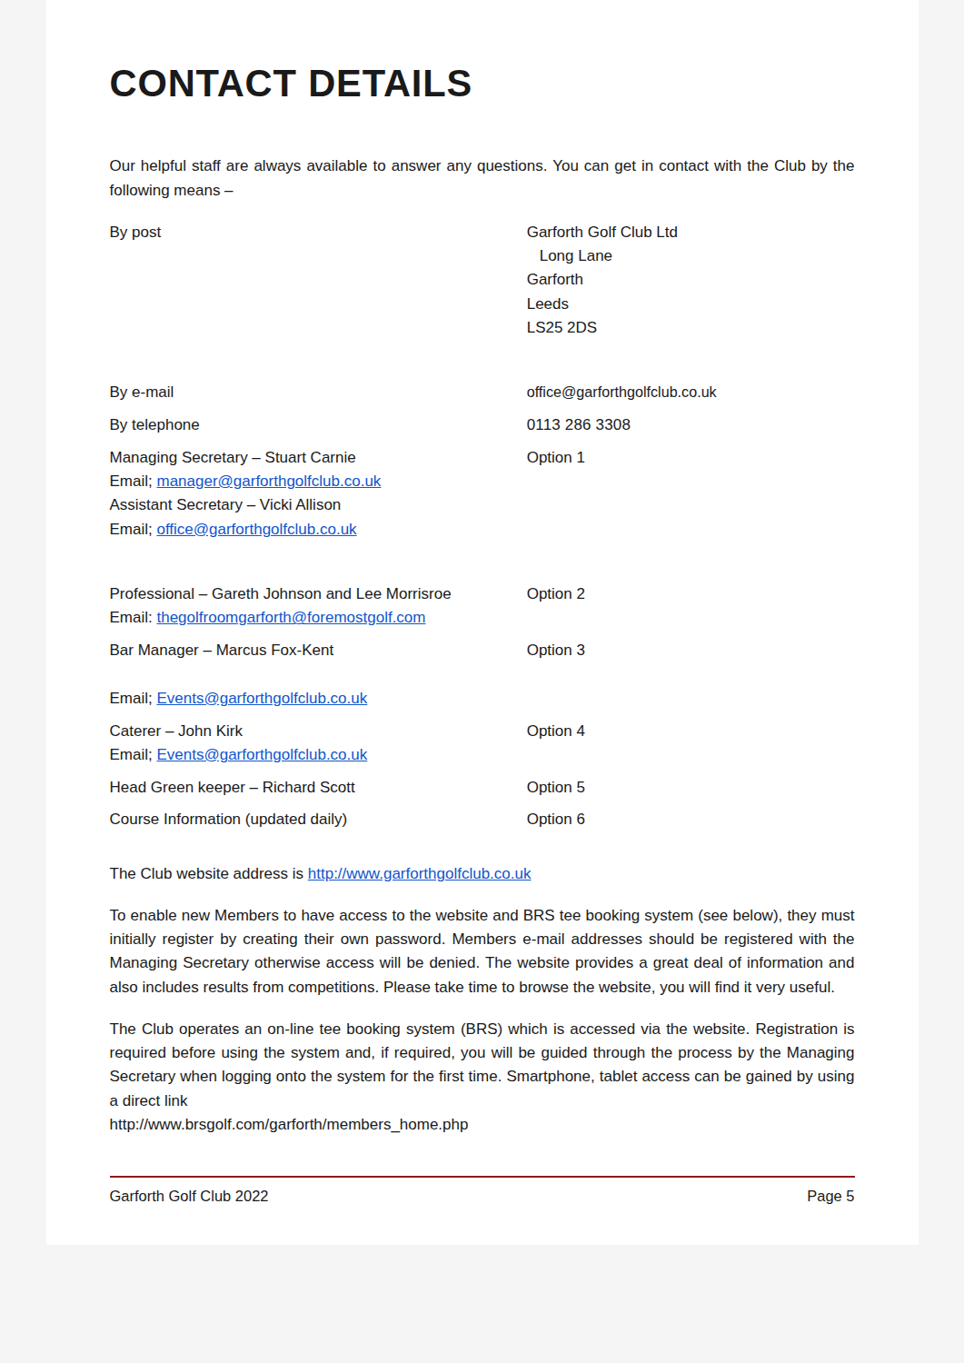CONTACT DETAILS
Our helpful staff are always available to answer any questions. You can get in contact with the Club by the following means –
| By post | Garforth Golf Club Ltd Long Lane Garforth Leeds LS25 2DS |
| By e-mail | office@garforthgolfclub.co.uk |
| By telephone | 0113 286 3308 |
| Managing Secretary – Stuart Carnie Email; manager@garforthgolfclub.co.uk Assistant Secretary – Vicki Allison Email; office@garforthgolfclub.co.uk | Option 1 |
| Professional – Gareth Johnson and Lee Morrisroe Email: thegolfroomgarforth@foremostgolf.com | Option 2 |
| Bar Manager – Marcus Fox-Kent Email; Events@garforthgolfclub.co.uk | Option 3 |
| Caterer – John Kirk Email; Events@garforthgolfclub.co.uk | Option 4 |
| Head Green keeper – Richard Scott | Option 5 |
| Course Information (updated daily) | Option 6 |
The Club website address is http://www.garforthgolfclub.co.uk
To enable new Members to have access to the website and BRS tee booking system (see below), they must initially register by creating their own password. Members e-mail addresses should be registered with the Managing Secretary otherwise access will be denied. The website provides a great deal of information and also includes results from competitions. Please take time to browse the website, you will find it very useful.
The Club operates an on-line tee booking system (BRS) which is accessed via the website. Registration is required before using the system and, if required, you will be guided through the process by the Managing Secretary when logging onto the system for the first time. Smartphone, tablet access can be gained by using a direct link
http://www.brsgolf.com/garforth/members_home.php
Garforth Golf Club 2022 Page 5